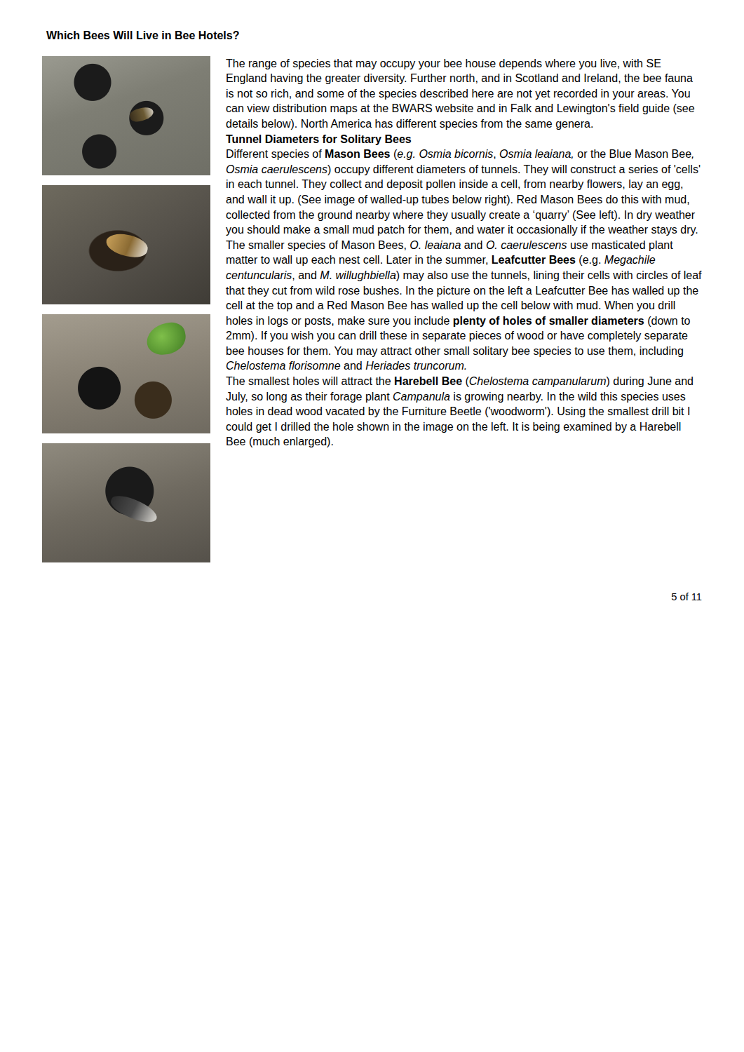Which Bees Will Live in Bee Hotels?
The range of species that may occupy your bee house depends where you live, with SE England having the greater diversity. Further north, and in Scotland and Ireland, the bee fauna is not so rich, and some of the species described here are not yet recorded in your areas. You can view distribution maps at the BWARS website and in Falk and Lewington's field guide (see details below). North America has different species from the same genera.
Tunnel Diameters for Solitary Bees
Different species of Mason Bees (e.g. Osmia bicornis, Osmia leaiana, or the Blue Mason Bee, Osmia caerulescens) occupy different diameters of tunnels. They will construct a series of 'cells' in each tunnel. They collect and deposit pollen inside a cell, from nearby flowers, lay an egg, and wall it up. (See image of walled-up tubes below right). Red Mason Bees do this with mud, collected from the ground nearby where they usually create a ‘quarry’ (See left). In dry weather you should make a small mud patch for them, and water it occasionally if the weather stays dry. The smaller species of Mason Bees, O. leaiana and O. caerulescens use masticated plant matter to wall up each nest cell. Later in the summer, Leafcutter Bees (e.g. Megachile centuncularis, and M. willughbiella) may also use the tunnels, lining their cells with circles of leaf that they cut from wild rose bushes. In the picture on the left a Leafcutter Bee has walled up the cell at the top and a Red Mason Bee has walled up the cell below with mud. When you drill holes in logs or posts, make sure you include plenty of holes of smaller diameters (down to 2mm). If you wish you can drill these in separate pieces of wood or have completely separate bee houses for them. You may attract other small solitary bee species to use them, including Chelostema florisomne and Heriades truncorum.
The smallest holes will attract the Harebell Bee (Chelostema campanularum) during June and July, so long as their forage plant Campanula is growing nearby. In the wild this species uses holes in dead wood vacated by the Furniture Beetle ('woodworm'). Using the smallest drill bit I could get I drilled the hole shown in the image on the left. It is being examined by a Harebell Bee (much enlarged).
5 of 11